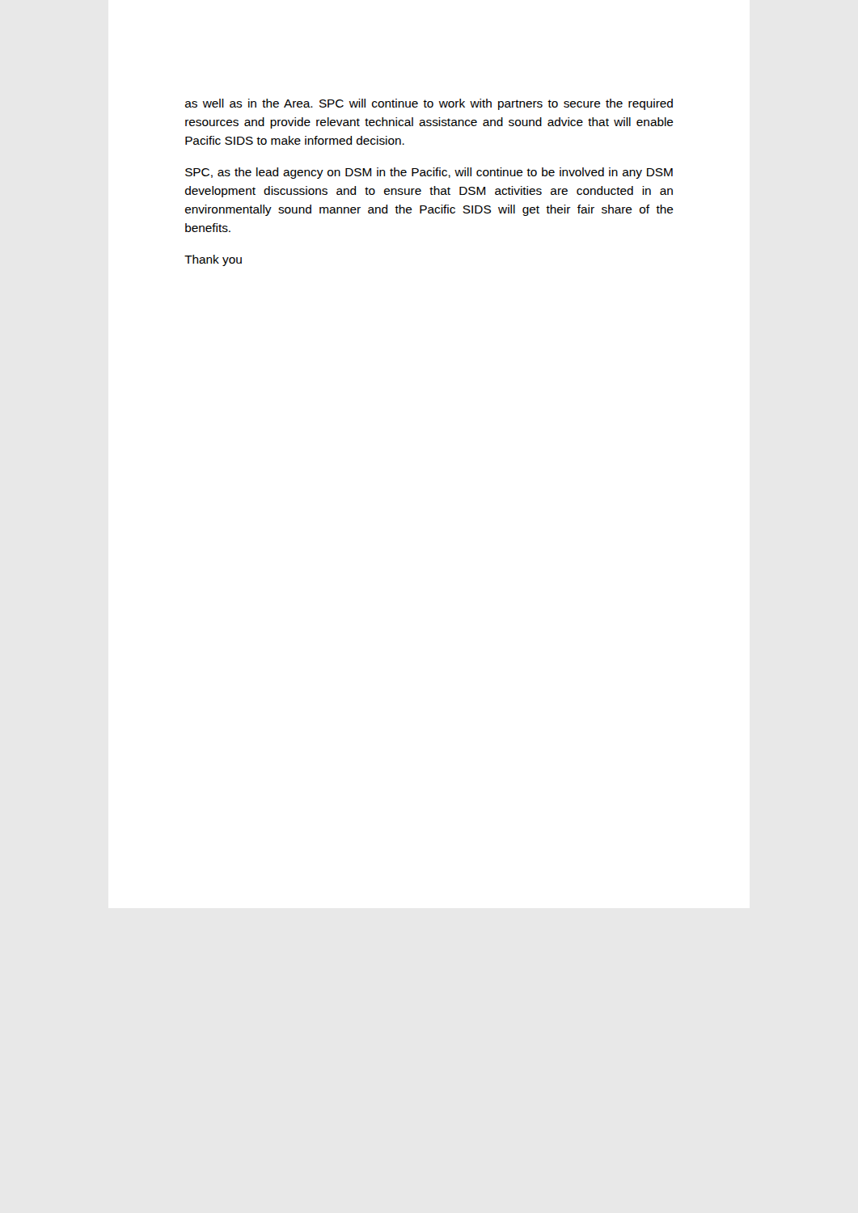as well as in the Area. SPC will continue to work with partners to secure the required resources and provide relevant technical assistance and sound advice that will enable Pacific SIDS to make informed decision.
SPC, as the lead agency on DSM in the Pacific, will continue to be involved in any DSM development discussions and to ensure that DSM activities are conducted in an environmentally sound manner and the Pacific SIDS will get their fair share of the benefits.
Thank you